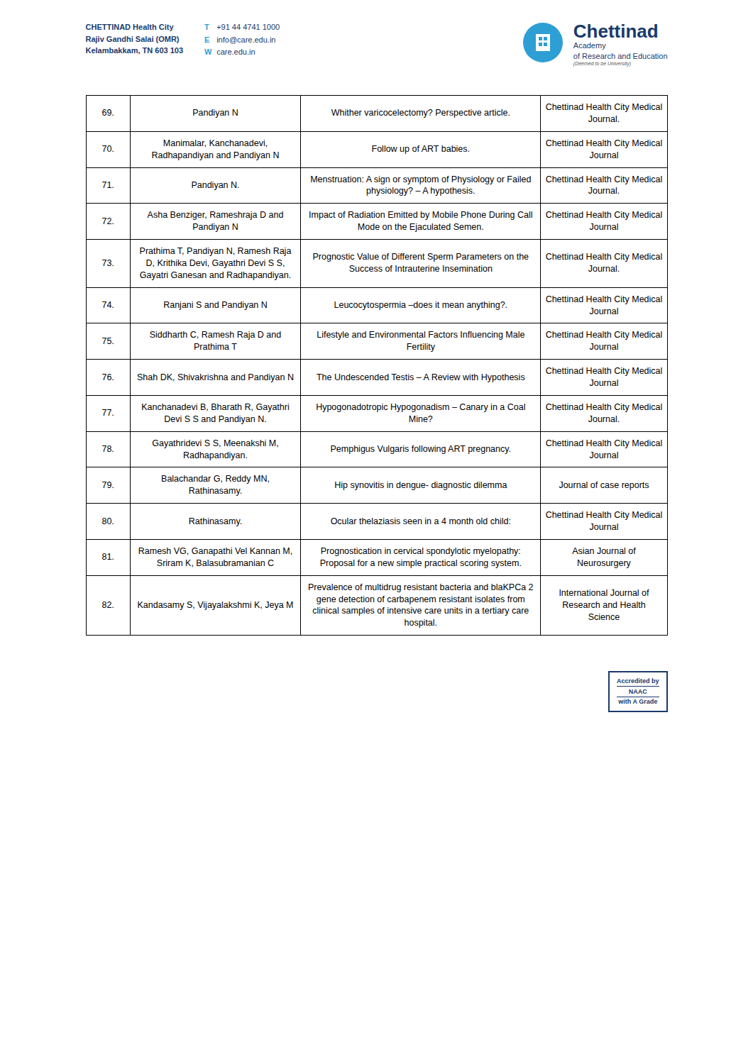CHETTINAD Health City
Rajiv Gandhi Salai (OMR)
Kelambakkam, TN 603 103
T +91 44 4741 1000
E info@care.edu.in
W care.edu.in
Chettinad
Academy
of Research and Education
(Deemed to be University)
| 69. | Pandiyan N | Whither varicocelectomy? Perspective article. | Chettinad Health City Medical Journal. |
| 70. | Manimalar, Kanchanadevi, Radhapandiyan and Pandiyan N | Follow up of ART babies. | Chettinad Health City Medical Journal |
| 71. | Pandiyan N. | Menstruation: A sign or symptom of Physiology or Failed physiology? – A hypothesis. | Chettinad Health City Medical Journal. |
| 72. | Asha Benziger, Rameshraja D and Pandiyan N | Impact of Radiation Emitted by Mobile Phone During Call Mode on the Ejaculated Semen. | Chettinad Health City Medical Journal |
| 73. | Prathima T, Pandiyan N, Ramesh Raja D, Krithika Devi, Gayathri Devi S S, Gayatri Ganesan and Radhapandiyan. | Prognostic Value of Different Sperm Parameters on the Success of Intrauterine Insemination | Chettinad Health City Medical Journal. |
| 74. | Ranjani S and Pandiyan N | Leucocytospermia –does it mean anything?. | Chettinad Health City Medical Journal |
| 75. | Siddharth C, Ramesh Raja D and Prathima T | Lifestyle and Environmental Factors Influencing Male Fertility | Chettinad Health City Medical Journal |
| 76. | Shah DK, Shivakrishna and Pandiyan N | The Undescended Testis – A Review with Hypothesis | Chettinad Health City Medical Journal |
| 77. | Kanchanadevi B, Bharath R, Gayathri Devi S S and Pandiyan N. | Hypogonadotropic Hypogonadism – Canary in a Coal Mine? | Chettinad Health City Medical Journal. |
| 78. | Gayathridevi S S, Meenakshi M, Radhapandiyan. | Pemphigus Vulgaris following ART pregnancy. | Chettinad Health City Medical Journal |
| 79. | Balachandar G, Reddy MN, Rathinasamy. | Hip synovitis in dengue- diagnostic dilemma | Journal of case reports |
| 80. | Rathinasamy. | Ocular thelaziasis seen in a 4 month old child: | Chettinad Health City Medical Journal |
| 81. | Ramesh VG, Ganapathi Vel Kannan M, Sriram K, Balasubramanian C | Prognostication in cervical spondylotic myelopathy: Proposal for a new simple practical scoring system. | Asian Journal of Neurosurgery |
| 82. | Kandasamy S, Vijayalakshmi K, Jeya M | Prevalence of multidrug resistant bacteria and blaKPCa 2 gene detection of carbapenem resistant isolates from clinical samples of intensive care units in a tertiary care hospital. | International Journal of Research and Health Science |
Accredited by NAAC with A Grade